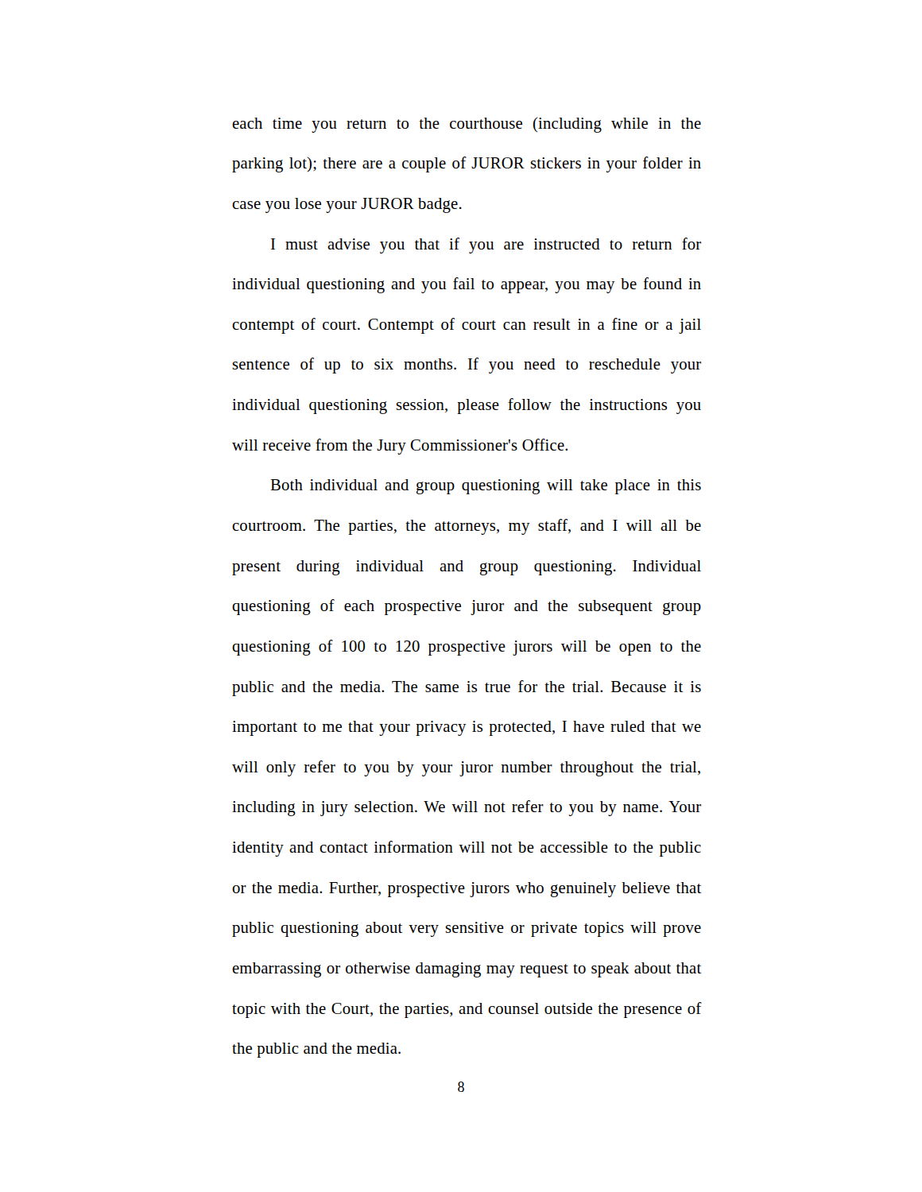each time you return to the courthouse (including while in the parking lot); there are a couple of JUROR stickers in your folder in case you lose your JUROR badge.
I must advise you that if you are instructed to return for individual questioning and you fail to appear, you may be found in contempt of court. Contempt of court can result in a fine or a jail sentence of up to six months. If you need to reschedule your individual questioning session, please follow the instructions you will receive from the Jury Commissioner's Office.
Both individual and group questioning will take place in this courtroom. The parties, the attorneys, my staff, and I will all be present during individual and group questioning. Individual questioning of each prospective juror and the subsequent group questioning of 100 to 120 prospective jurors will be open to the public and the media. The same is true for the trial. Because it is important to me that your privacy is protected, I have ruled that we will only refer to you by your juror number throughout the trial, including in jury selection. We will not refer to you by name. Your identity and contact information will not be accessible to the public or the media. Further, prospective jurors who genuinely believe that public questioning about very sensitive or private topics will prove embarrassing or otherwise damaging may request to speak about that topic with the Court, the parties, and counsel outside the presence of the public and the media.
8